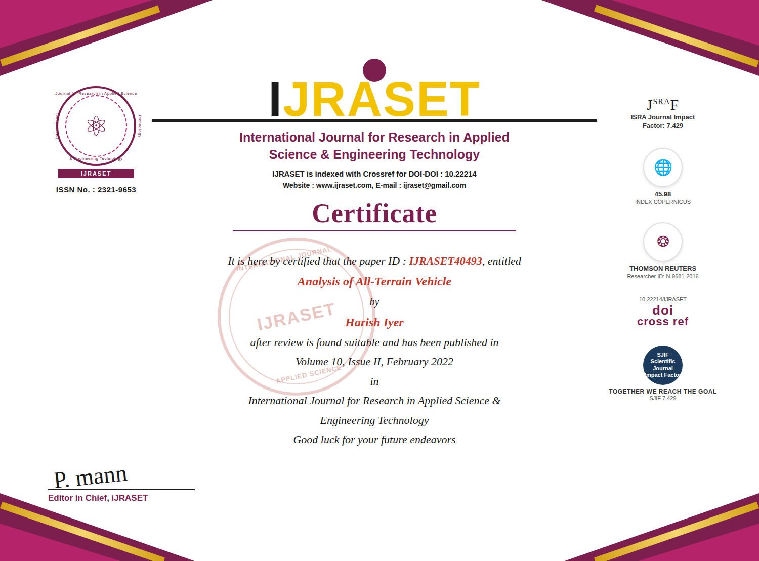⚛
Journal for Research in Applied Science & Engineering Technology International Technology
IJRASET
ISSN No. : 2321-9653
IJRASET
International Journal for Research in Applied
Science & Engineering Technology
IJRASET is indexed with Crossref for DOI-DOI : 10.22214
Website : www.ijraset.com, E-mail : ijraset@gmail.com
Certificate
It is here by certified that the paper ID : IJRASET40493, entitled
Analysis of All-Terrain Vehicle
by
Harish Iyer
after review is found suitable and has been published in
Volume 10, Issue II, February 2022
in
International Journal for Research in Applied Science &
Engineering Technology
Good luck for your future endeavors
INTERNATIONAL JOURNAL APPLIED SCIENCE
IJRASET
P. mann
Editor in Chief, iJRASET
JSRAF
ISRA Journal Impact
Factor: 7.429
🌐
45.98
INDEX COPERNICUS
❂
THOMSON REUTERS
Researcher ID: N-9681-2016
10.22214/IJRASET
doicross ref
SJIF
Scientific Journal
Impact Factor
TOGETHER WE REACH THE GOAL
SJIF 7.429